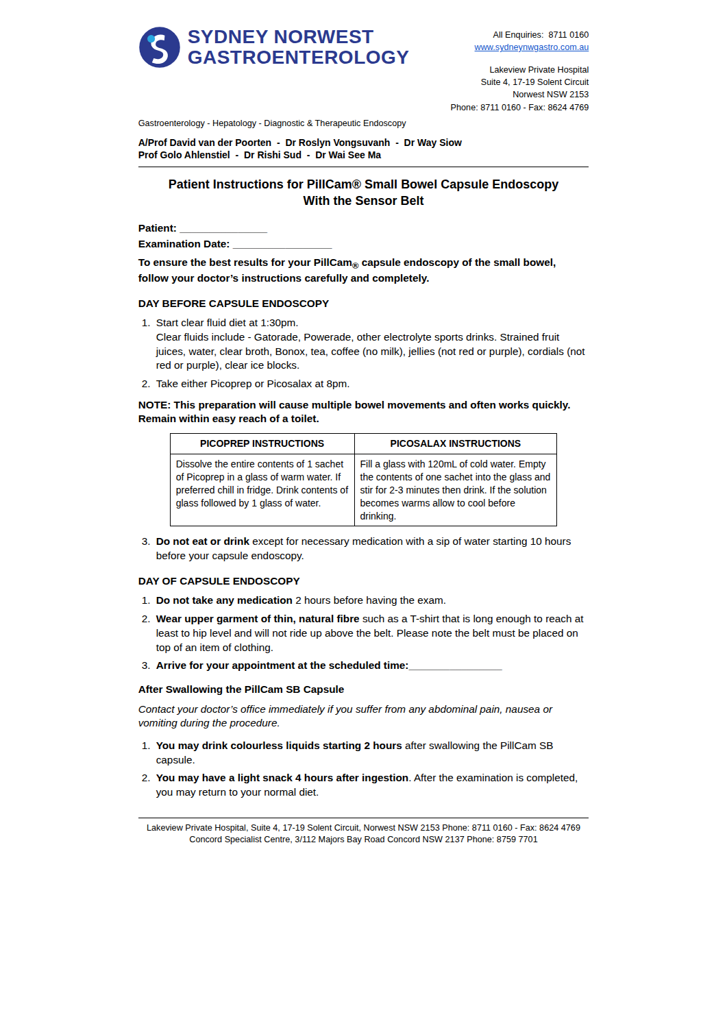SYDNEY NORWEST
GASTROENTEROLOGY
All Enquiries: 8711 0160
www.sydneynwgastro.com.au
Lakeview Private Hospital
Suite 4, 17-19 Solent Circuit
Norwest NSW 2153
Phone: 8711 0160 - Fax: 8624 4769
Gastroenterology - Hepatology - Diagnostic & Therapeutic Endoscopy
A/Prof David van der Poorten - Dr Roslyn Vongsuvanh - Dr Way Siow
Prof Golo Ahlenstiel - Dr Rishi Sud - Dr Wai See Ma
Patient Instructions for PillCam® Small Bowel Capsule Endoscopy
With the Sensor Belt
Patient: _______________
Examination Date: _________________
To ensure the best results for your PillCam® capsule endoscopy of the small bowel, follow your doctor’s instructions carefully and completely.
DAY BEFORE CAPSULE ENDOSCOPY
Start clear fluid diet at 1:30pm.
Clear fluids include - Gatorade, Powerade, other electrolyte sports drinks. Strained fruit juices, water, clear broth, Bonox, tea, coffee (no milk), jellies (not red or purple), cordials (not red or purple), clear ice blocks.
Take either Picoprep or Picosalax at 8pm.
NOTE: This preparation will cause multiple bowel movements and often works quickly. Remain within easy reach of a toilet.
| PICOPREP INSTRUCTIONS | PICOSALAX INSTRUCTIONS |
| --- | --- |
| Dissolve the entire contents of 1 sachet of Picoprep in a glass of warm water. If preferred chill in fridge. Drink contents of glass followed by 1 glass of water. | Fill a glass with 120mL of cold water. Empty the contents of one sachet into the glass and stir for 2-3 minutes then drink. If the solution becomes warms allow to cool before drinking. |
Do not eat or drink except for necessary medication with a sip of water starting 10 hours before your capsule endoscopy.
DAY OF CAPSULE ENDOSCOPY
Do not take any medication 2 hours before having the exam.
Wear upper garment of thin, natural fibre such as a T-shirt that is long enough to reach at least to hip level and will not ride up above the belt. Please note the belt must be placed on top of an item of clothing.
Arrive for your appointment at the scheduled time:________________
After Swallowing the PillCam SB Capsule
Contact your doctor’s office immediately if you suffer from any abdominal pain, nausea or vomiting during the procedure.
You may drink colourless liquids starting 2 hours after swallowing the PillCam SB capsule.
You may have a light snack 4 hours after ingestion. After the examination is completed, you may return to your normal diet.
Lakeview Private Hospital, Suite 4, 17-19 Solent Circuit, Norwest NSW 2153 Phone: 8711 0160 - Fax: 8624 4769
Concord Specialist Centre, 3/112 Majors Bay Road Concord NSW 2137 Phone: 8759 7701